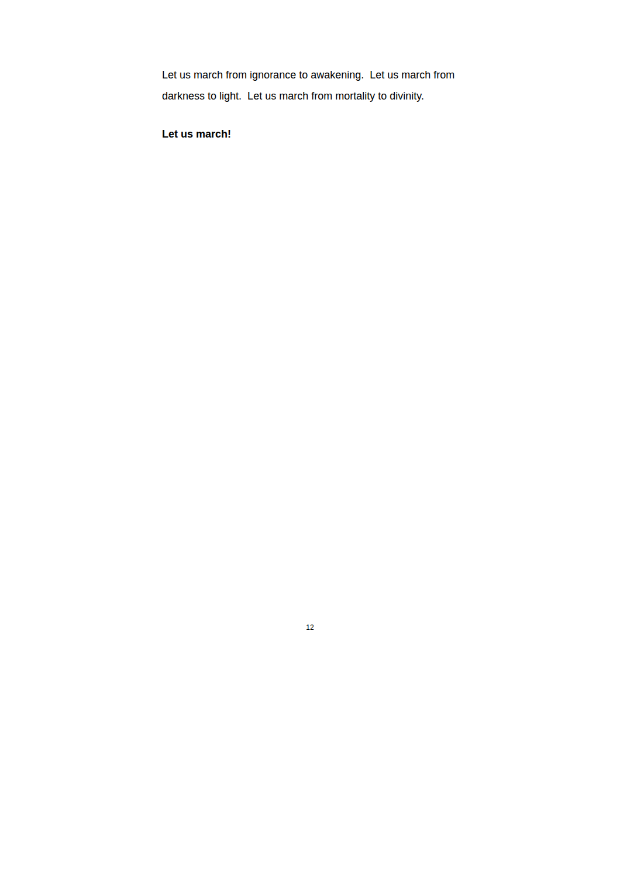Let us march from ignorance to awakening. Let us march from darkness to light. Let us march from mortality to divinity.
Let us march!
12